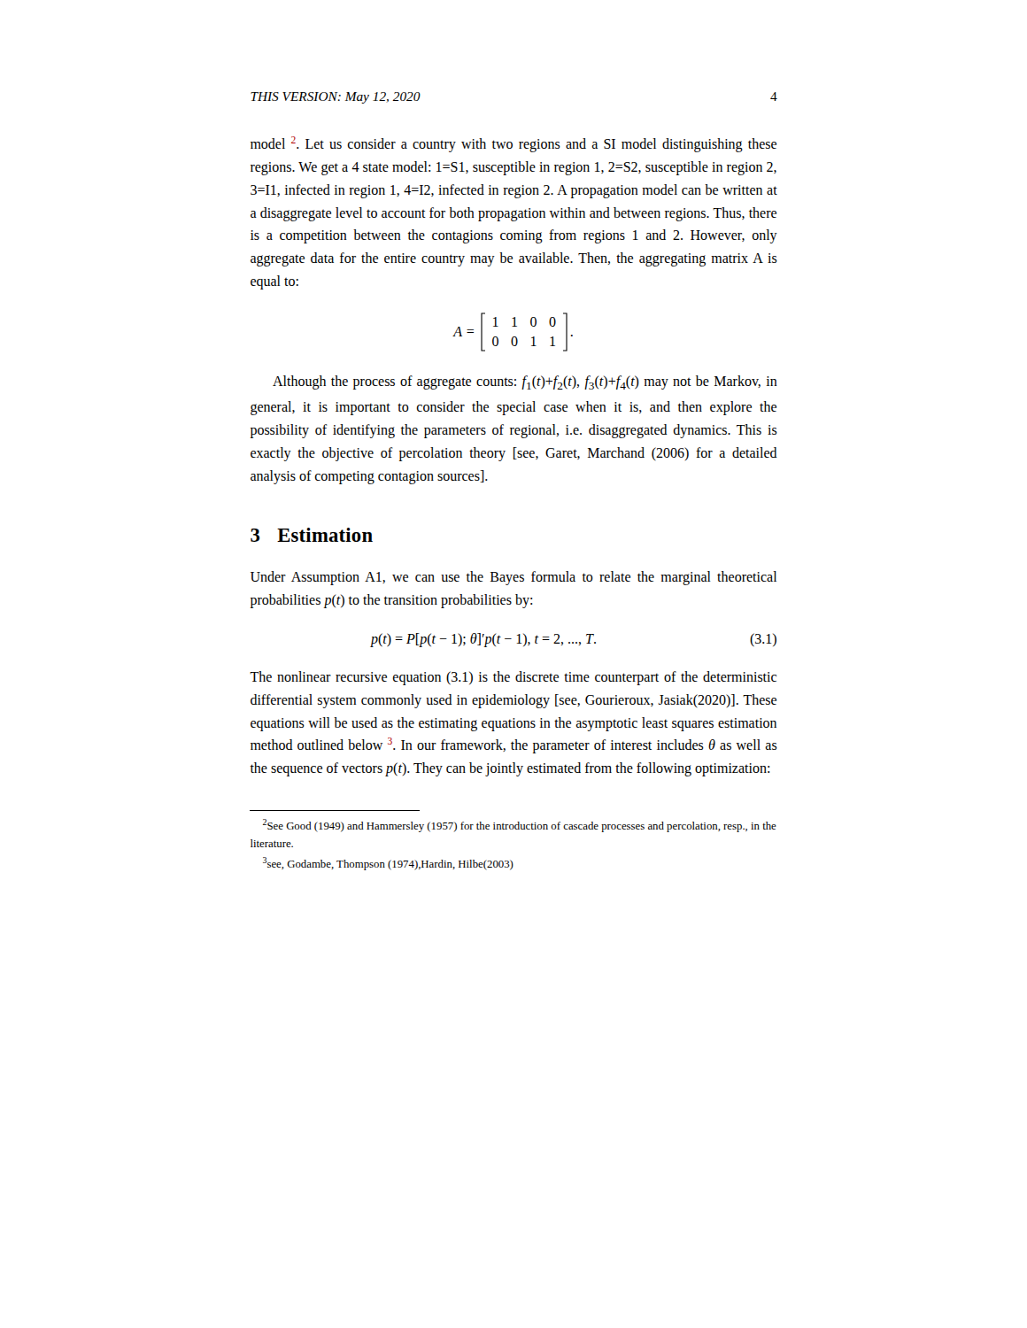THIS VERSION: May 12, 2020 4
model 2. Let us consider a country with two regions and a SI model distinguishing these regions. We get a 4 state model: 1=S1, susceptible in region 1, 2=S2, susceptible in region 2, 3=I1, infected in region 1, 4=I2, infected in region 2. A propagation model can be written at a disaggregate level to account for both propagation within and between regions. Thus, there is a competition between the contagions coming from regions 1 and 2. However, only aggregate data for the entire country may be available. Then, the aggregating matrix A is equal to:
A =
| 1 | 1 | 0 | 0 |
| 0 | 0 | 1 | 1 |
.
Although the process of aggregate counts: f1(t)+f2(t), f3(t)+f4(t) may not be Markov, in general, it is important to consider the special case when it is, and then explore the possibility of identifying the parameters of regional, i.e. disaggregated dynamics. This is exactly the objective of percolation theory [see, Garet, Marchand (2006) for a detailed analysis of competing contagion sources].
3 Estimation
Under Assumption A1, we can use the Bayes formula to relate the marginal theoretical probabilities p(t) to the transition probabilities by:
p(t) = P[p(t − 1); θ]′p(t − 1), t = 2, ..., T.
(3.1)
The nonlinear recursive equation (3.1) is the discrete time counterpart of the deterministic differential system commonly used in epidemiology [see, Gourieroux, Jasiak(2020)]. These equations will be used as the estimating equations in the asymptotic least squares estimation method outlined below 3. In our framework, the parameter of interest includes θ as well as the sequence of vectors p(t). They can be jointly estimated from the following optimization:
2See Good (1949) and Hammersley (1957) for the introduction of cascade processes and percolation, resp., in the literature.
3see, Godambe, Thompson (1974),Hardin, Hilbe(2003)